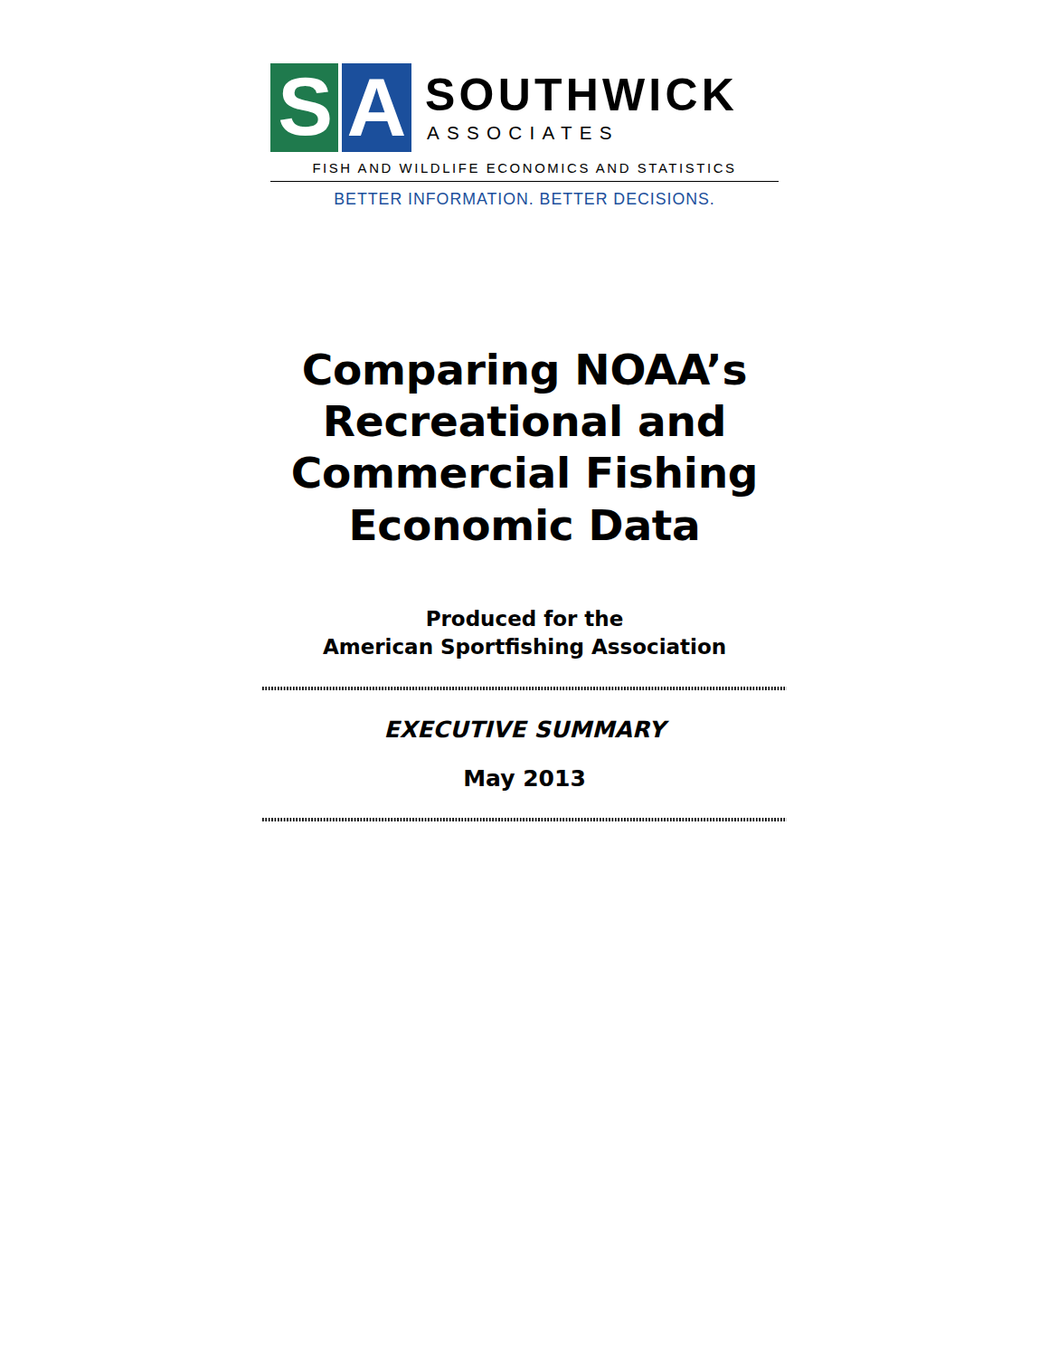S
A
SOUTHWICK
ASSOCIATES
FISH AND WILDLIFE ECONOMICS AND STATISTICS
BETTER INFORMATION. BETTER DECISIONS.
Comparing NOAA’s Recreational and Commercial Fishing Economic Data
Produced for the
American Sportfishing Association
EXECUTIVE SUMMARY
May 2013